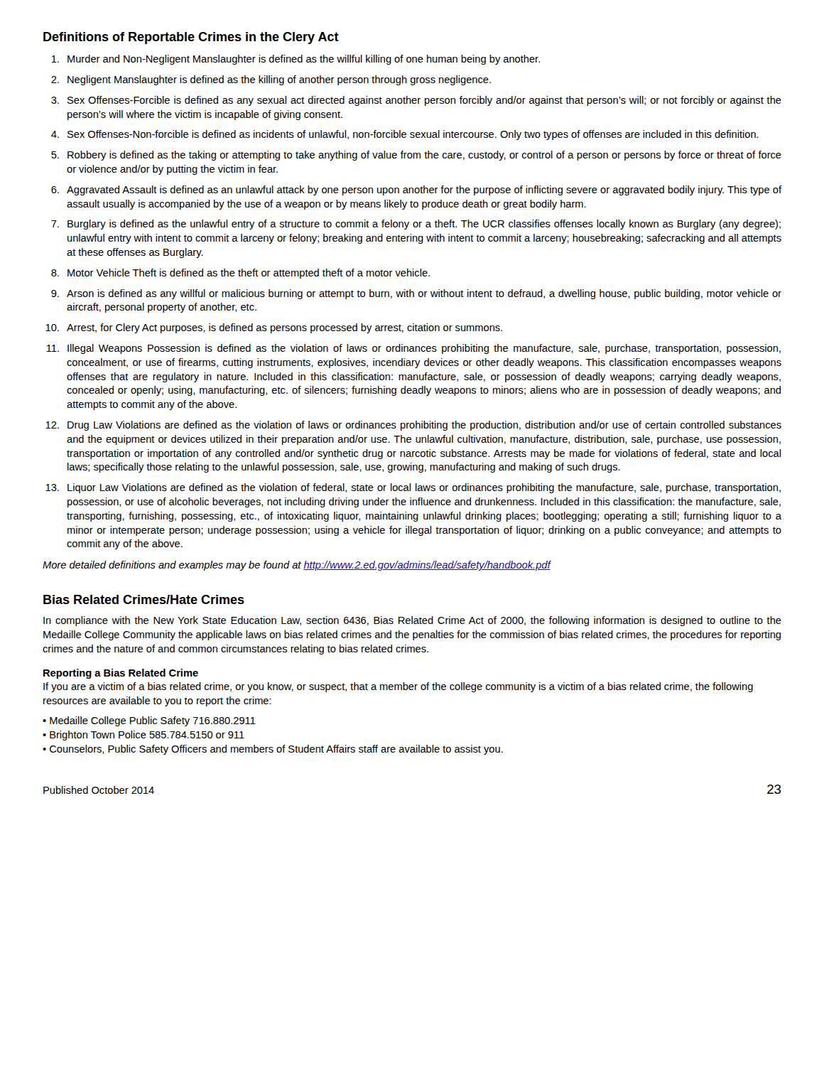Definitions of Reportable Crimes in the Clery Act
Murder and Non-Negligent Manslaughter is defined as the willful killing of one human being by another.
Negligent Manslaughter is defined as the killing of another person through gross negligence.
Sex Offenses-Forcible is defined as any sexual act directed against another person forcibly and/or against that person’s will; or not forcibly or against the person’s will where the victim is incapable of giving consent.
Sex Offenses-Non-forcible is defined as incidents of unlawful, non-forcible sexual intercourse. Only two types of offenses are included in this definition.
Robbery is defined as the taking or attempting to take anything of value from the care, custody, or control of a person or persons by force or threat of force or violence and/or by putting the victim in fear.
Aggravated Assault is defined as an unlawful attack by one person upon another for the purpose of inflicting severe or aggravated bodily injury. This type of assault usually is accompanied by the use of a weapon or by means likely to produce death or great bodily harm.
Burglary is defined as the unlawful entry of a structure to commit a felony or a theft. The UCR classifies offenses locally known as Burglary (any degree); unlawful entry with intent to commit a larceny or felony; breaking and entering with intent to commit a larceny; housebreaking; safecracking and all attempts at these offenses as Burglary.
Motor Vehicle Theft is defined as the theft or attempted theft of a motor vehicle.
Arson is defined as any willful or malicious burning or attempt to burn, with or without intent to defraud, a dwelling house, public building, motor vehicle or aircraft, personal property of another, etc.
Arrest, for Clery Act purposes, is defined as persons processed by arrest, citation or summons.
Illegal Weapons Possession is defined as the violation of laws or ordinances prohibiting the manufacture, sale, purchase, transportation, possession, concealment, or use of firearms, cutting instruments, explosives, incendiary devices or other deadly weapons. This classification encompasses weapons offenses that are regulatory in nature. Included in this classification: manufacture, sale, or possession of deadly weapons; carrying deadly weapons, concealed or openly; using, manufacturing, etc. of silencers; furnishing deadly weapons to minors; aliens who are in possession of deadly weapons; and attempts to commit any of the above.
Drug Law Violations are defined as the violation of laws or ordinances prohibiting the production, distribution and/or use of certain controlled substances and the equipment or devices utilized in their preparation and/or use. The unlawful cultivation, manufacture, distribution, sale, purchase, use possession, transportation or importation of any controlled and/or synthetic drug or narcotic substance. Arrests may be made for violations of federal, state and local laws; specifically those relating to the unlawful possession, sale, use, growing, manufacturing and making of such drugs.
Liquor Law Violations are defined as the violation of federal, state or local laws or ordinances prohibiting the manufacture, sale, purchase, transportation, possession, or use of alcoholic beverages, not including driving under the influence and drunkenness. Included in this classification: the manufacture, sale, transporting, furnishing, possessing, etc., of intoxicating liquor, maintaining unlawful drinking places; bootlegging; operating a still; furnishing liquor to a minor or intemperate person; underage possession; using a vehicle for illegal transportation of liquor; drinking on a public conveyance; and attempts to commit any of the above.
More detailed definitions and examples may be found at http://www.2.ed.gov/admins/lead/safety/handbook.pdf
Bias Related Crimes/Hate Crimes
In compliance with the New York State Education Law, section 6436, Bias Related Crime Act of 2000, the following information is designed to outline to the Medaille College Community the applicable laws on bias related crimes and the penalties for the commission of bias related crimes, the procedures for reporting crimes and the nature of and common circumstances relating to bias related crimes.
Reporting a Bias Related Crime
If you are a victim of a bias related crime, or you know, or suspect, that a member of the college community is a victim of a bias related crime, the following resources are available to you to report the crime:
• Medaille College Public Safety 716.880.2911
• Brighton Town Police 585.784.5150 or 911
• Counselors, Public Safety Officers and members of Student Affairs staff are available to assist you.
Published October 2014 23